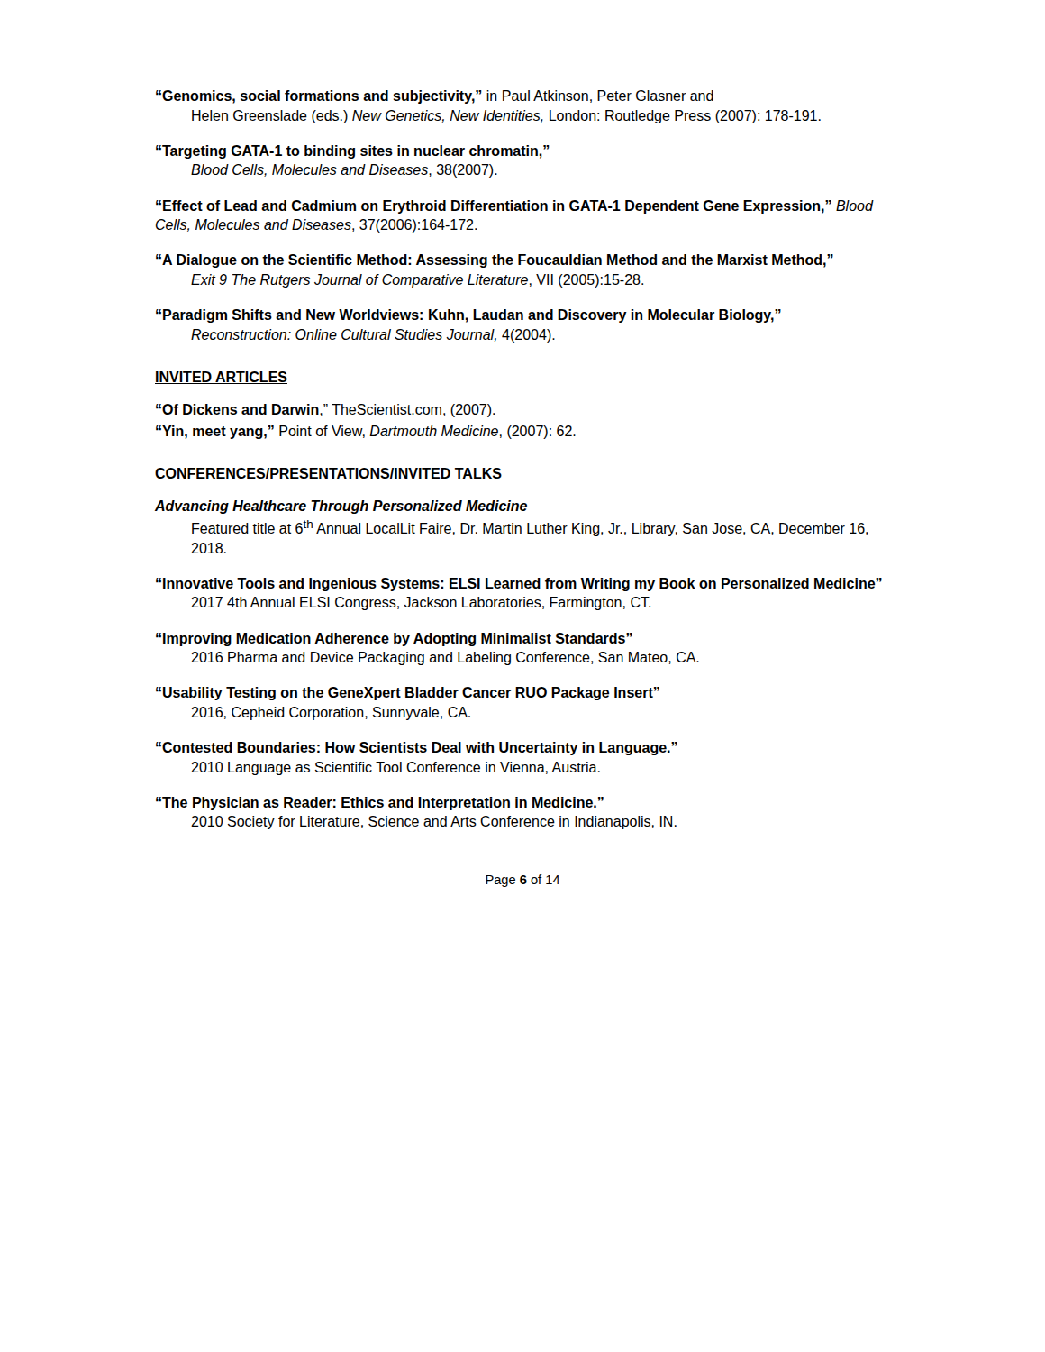“Genomics, social formations and subjectivity,” in Paul Atkinson, Peter Glasner and Helen Greenslade (eds.) New Genetics, New Identities, London: Routledge Press (2007): 178-191.
“Targeting GATA-1 to binding sites in nuclear chromatin,” Blood Cells, Molecules and Diseases, 38(2007).
“Effect of Lead and Cadmium on Erythroid Differentiation in GATA-1 Dependent Gene Expression,” Blood Cells, Molecules and Diseases, 37(2006):164-172.
“A Dialogue on the Scientific Method: Assessing the Foucauldian Method and the Marxist Method,” Exit 9 The Rutgers Journal of Comparative Literature, VII (2005):15-28.
“Paradigm Shifts and New Worldviews: Kuhn, Laudan and Discovery in Molecular Biology,” Reconstruction: Online Cultural Studies Journal, 4(2004).
INVITED ARTICLES
“Of Dickens and Darwin,” TheScientist.com, (2007).
“Yin, meet yang,” Point of View, Dartmouth Medicine, (2007): 62.
CONFERENCES/PRESENTATIONS/INVITED TALKS
Advancing Healthcare Through Personalized Medicine Featured title at 6th Annual LocalLit Faire, Dr. Martin Luther King, Jr., Library, San Jose, CA, December 16, 2018.
“Innovative Tools and Ingenious Systems: ELSI Learned from Writing my Book on Personalized Medicine” 2017 4th Annual ELSI Congress, Jackson Laboratories, Farmington, CT.
“Improving Medication Adherence by Adopting Minimalist Standards” 2016 Pharma and Device Packaging and Labeling Conference, San Mateo, CA.
“Usability Testing on the GeneXpert Bladder Cancer RUO Package Insert” 2016, Cepheid Corporation, Sunnyvale, CA.
“Contested Boundaries: How Scientists Deal with Uncertainty in Language.” 2010 Language as Scientific Tool Conference in Vienna, Austria.
“The Physician as Reader: Ethics and Interpretation in Medicine.” 2010 Society for Literature, Science and Arts Conference in Indianapolis, IN.
Page 6 of 14